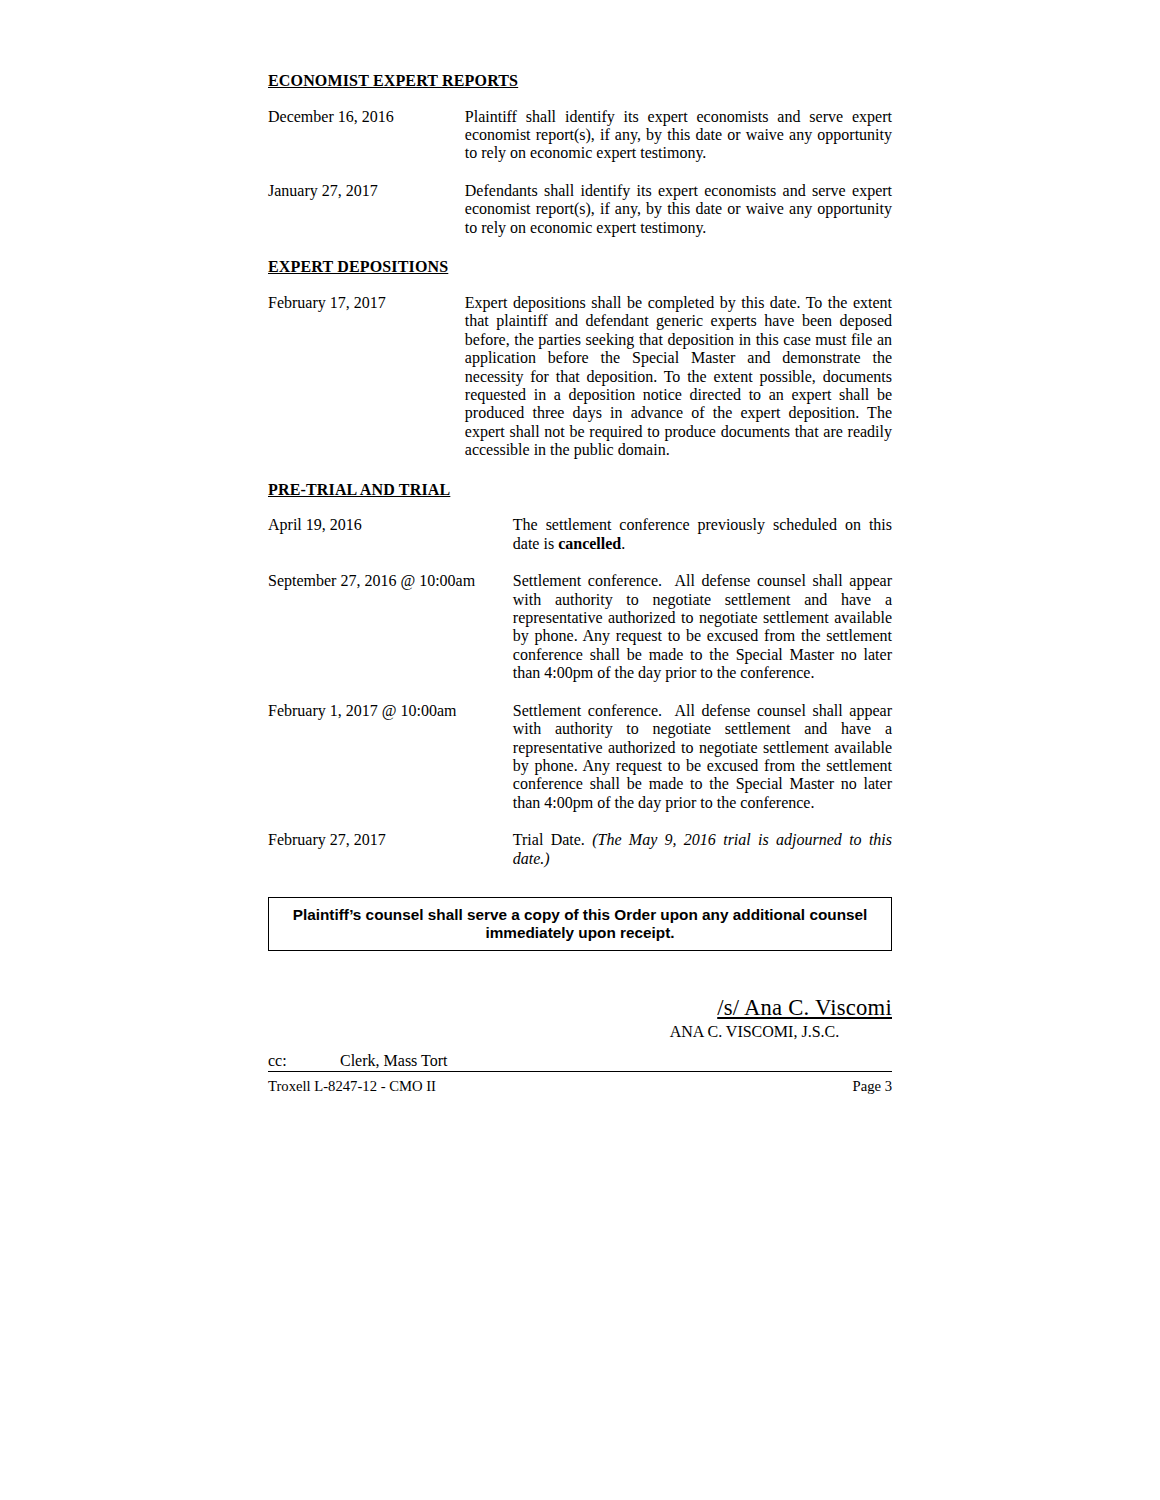ECONOMIST EXPERT REPORTS
December 16, 2016
Plaintiff shall identify its expert economists and serve expert economist report(s), if any, by this date or waive any opportunity to rely on economic expert testimony.
January 27, 2017
Defendants shall identify its expert economists and serve expert economist report(s), if any, by this date or waive any opportunity to rely on economic expert testimony.
EXPERT DEPOSITIONS
February 17, 2017
Expert depositions shall be completed by this date. To the extent that plaintiff and defendant generic experts have been deposed before, the parties seeking that deposition in this case must file an application before the Special Master and demonstrate the necessity for that deposition. To the extent possible, documents requested in a deposition notice directed to an expert shall be produced three days in advance of the expert deposition. The expert shall not be required to produce documents that are readily accessible in the public domain.
PRE-TRIAL AND TRIAL
April 19, 2016
The settlement conference previously scheduled on this date is cancelled.
September 27, 2016 @ 10:00am
Settlement conference. All defense counsel shall appear with authority to negotiate settlement and have a representative authorized to negotiate settlement available by phone. Any request to be excused from the settlement conference shall be made to the Special Master no later than 4:00pm of the day prior to the conference.
February 1, 2017 @ 10:00am
Settlement conference. All defense counsel shall appear with authority to negotiate settlement and have a representative authorized to negotiate settlement available by phone. Any request to be excused from the settlement conference shall be made to the Special Master no later than 4:00pm of the day prior to the conference.
February 27, 2017
Trial Date. (The May 9, 2016 trial is adjourned to this date.)
Plaintiff’s counsel shall serve a copy of this Order upon any additional counsel immediately upon receipt.
/s/ Ana C. Viscomi ANA C. VISCOMI, J.S.C.
cc: Clerk, Mass Tort
Troxell L-8247-12 - CMO II Page 3